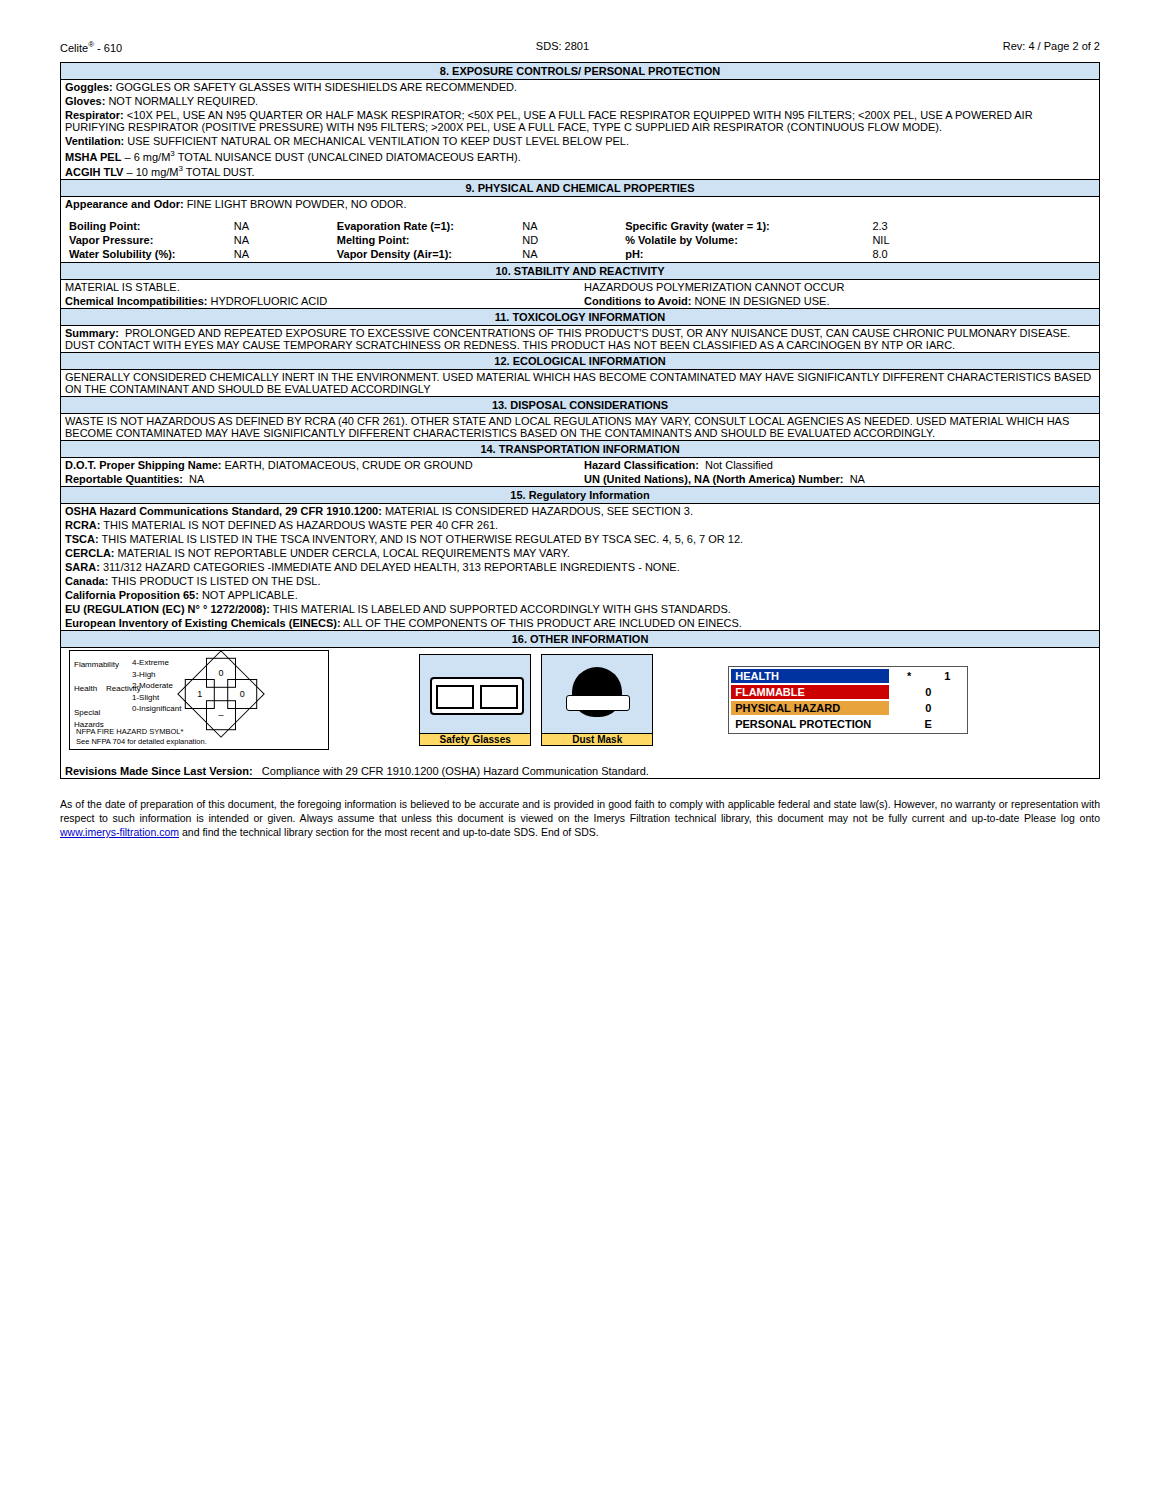Celite® - 610
SDS: 2801
Rev: 4 / Page 2 of 2
| 8. EXPOSURE CONTROLS/ PERSONAL PROTECTION |
| Goggles: GOGGLES OR SAFETY GLASSES WITH SIDESHIELDS ARE RECOMMENDED. |
| Gloves: NOT NORMALLY REQUIRED. |
| Respirator: <10X PEL, USE AN N95 QUARTER OR HALF MASK RESPIRATOR; <50X PEL, USE A FULL FACE RESPIRATOR EQUIPPED WITH N95 FILTERS; <200X PEL, USE A POWERED AIR PURIFYING RESPIRATOR (POSITIVE PRESSURE) WITH N95 FILTERS; >200X PEL, USE A FULL FACE, TYPE C SUPPLIED AIR RESPIRATOR (CONTINUOUS FLOW MODE). |
| Ventilation: USE SUFFICIENT NATURAL OR MECHANICAL VENTILATION TO KEEP DUST LEVEL BELOW PEL. |
| MSHA PEL – 6 mg/M 3 TOTAL NUISANCE DUST (UNCALCINED DIATOMACEOUS EARTH). |
| ACGIH TLV – 10 mg/M 3 TOTAL DUST. |
| 9. PHYSICAL AND CHEMICAL PROPERTIES |
| Appearance and Odor: FINE LIGHT BROWN POWDER, NO ODOR. |
| / Boiling Point: / NA / Evaporation Rate (=1): / NA / Specific Gravity (water = 1): / 2.3 / / Vapor Pressure: / NA / Melting Point: / ND / % Volatile by Volume: / NIL / / Water Solubility (%): / NA / Vapor Density (Air=1): / NA / pH: / 8.0 / |
| 10. STABILITY AND REACTIVITY |
| MATERIAL IS STABLE. | HAZARDOUS POLYMERIZATION CANNOT OCCUR |
| Chemical Incompatibilities: HYDROFLUORIC ACID | Conditions to Avoid: NONE IN DESIGNED USE. |
| 11. TOXICOLOGY INFORMATION |
| Summary: PROLONGED AND REPEATED EXPOSURE TO EXCESSIVE CONCENTRATIONS OF THIS PRODUCT'S DUST, OR ANY NUISANCE DUST, CAN CAUSE CHRONIC PULMONARY DISEASE. DUST CONTACT WITH EYES MAY CAUSE TEMPORARY SCRATCHINESS OR REDNESS. THIS PRODUCT HAS NOT BEEN CLASSIFIED AS A CARCINOGEN BY NTP OR IARC. |
| 12. ECOLOGICAL INFORMATION |
| GENERALLY CONSIDERED CHEMICALLY INERT IN THE ENVIRONMENT. USED MATERIAL WHICH HAS BECOME CONTAMINATED MAY HAVE SIGNIFICANTLY DIFFERENT CHARACTERISTICS BASED ON THE CONTAMINANT AND SHOULD BE EVALUATED ACCORDINGLY |
| 13. DISPOSAL CONSIDERATIONS |
| WASTE IS NOT HAZARDOUS AS DEFINED BY RCRA (40 CFR 261). OTHER STATE AND LOCAL REGULATIONS MAY VARY, CONSULT LOCAL AGENCIES AS NEEDED. USED MATERIAL WHICH HAS BECOME CONTAMINATED MAY HAVE SIGNIFICANTLY DIFFERENT CHARACTERISTICS BASED ON THE CONTAMINANTS AND SHOULD BE EVALUATED ACCORDINGLY. |
| 14. TRANSPORTATION INFORMATION |
| D.O.T. Proper Shipping Name: EARTH, DIATOMACEOUS, CRUDE OR GROUND | Hazard Classification: Not Classified |
| Reportable Quantities: NA | UN (United Nations), NA (North America) Number: NA |
| 15. Regulatory Information |
| OSHA Hazard Communications Standard, 29 CFR 1910.1200: MATERIAL IS CONSIDERED HAZARDOUS, SEE SECTION 3. |
| RCRA: THIS MATERIAL IS NOT DEFINED AS HAZARDOUS WASTE PER 40 CFR 261. |
| TSCA: THIS MATERIAL IS LISTED IN THE TSCA INVENTORY, AND IS NOT OTHERWISE REGULATED BY TSCA SEC. 4, 5, 6, 7 OR 12. |
| CERCLA: MATERIAL IS NOT REPORTABLE UNDER CERCLA, LOCAL REQUIREMENTS MAY VARY. |
| SARA: 311/312 HAZARD CATEGORIES -IMMEDIATE AND DELAYED HEALTH, 313 REPORTABLE INGREDIENTS - NONE. |
| Canada: THIS PRODUCT IS LISTED ON THE DSL. |
| California Proposition 65: NOT APPLICABLE. |
| EU (REGULATION (EC) N° ° 1272/2008): THIS MATERIAL IS LABELED AND SUPPORTED ACCORDINGLY WITH GHS STANDARDS. |
| European Inventory of Existing Chemicals (EINECS): ALL OF THE COMPONENTS OF THIS PRODUCT ARE INCLUDED ON EINECS. |
| 16. OTHER INFORMATION |
| / Flammability Health Reactivity Special Hazards 4-Extreme 3-High 2-Moderate 1-Slight 0-Insignificant 0 0 1 – NFPA FIRE HAZARD SYMBOL* See NFPA 704 for detailed explanation. / Safety Glasses Dust Mask / / HEALTH / * / 1 / / FLAMMABLE / 0 / / PHYSICAL HAZARD / 0 / / PERSONAL PROTECTION / E / / |
| Revisions Made Since Last Version: Compliance with 29 CFR 1910.1200 (OSHA) Hazard Communication Standard. |
As of the date of preparation of this document, the foregoing information is believed to be accurate and is provided in good faith to comply with applicable federal and state law(s). However, no warranty or representation with respect to such information is intended or given. Always assume that unless this document is viewed on the Imerys Filtration technical library, this document may not be fully current and up-to-date Please log onto www.imerys-filtration.com and find the technical library section for the most recent and up-to-date SDS. End of SDS.